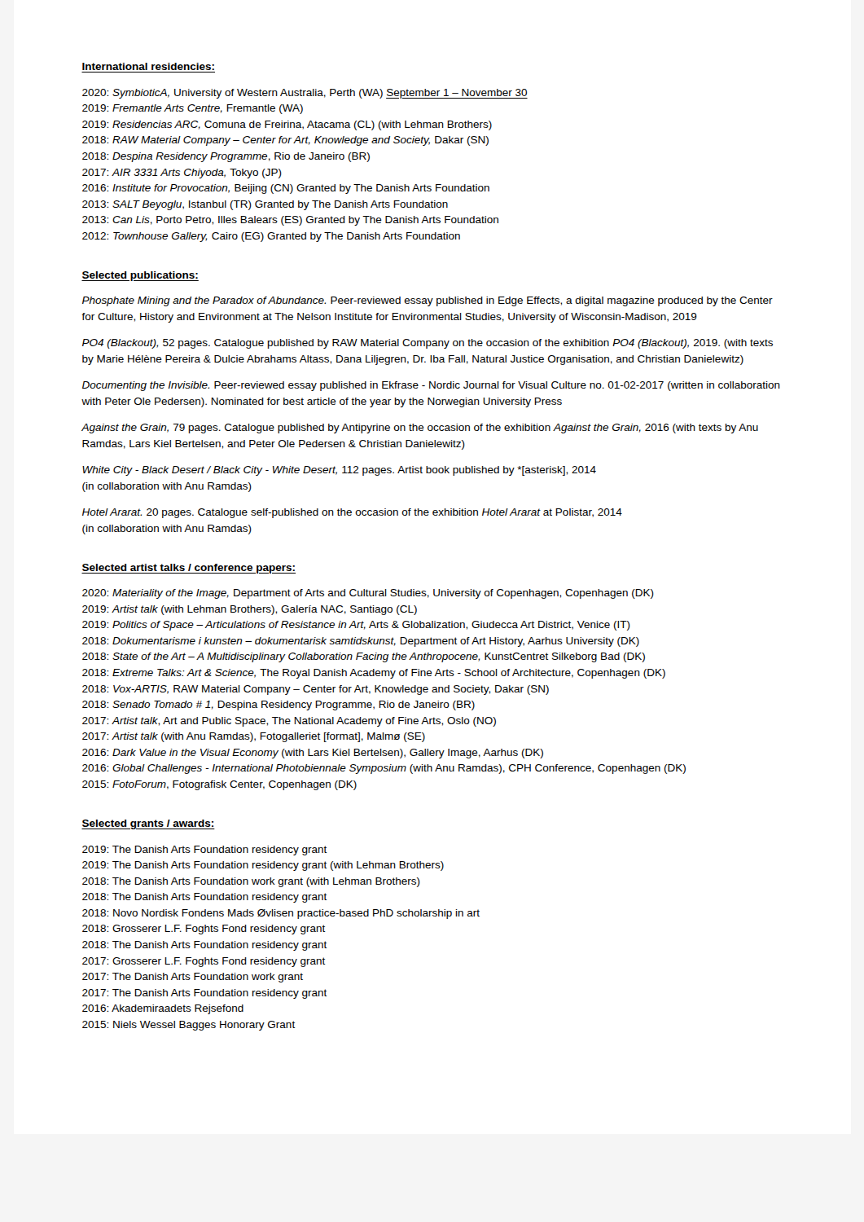International residencies:
2020: SymbioticA, University of Western Australia, Perth (WA) September 1 – November 30
2019: Fremantle Arts Centre, Fremantle (WA)
2019: Residencias ARC, Comuna de Freirina, Atacama (CL) (with Lehman Brothers)
2018: RAW Material Company – Center for Art, Knowledge and Society, Dakar (SN)
2018: Despina Residency Programme, Rio de Janeiro (BR)
2017: AIR 3331 Arts Chiyoda, Tokyo (JP)
2016: Institute for Provocation, Beijing (CN) Granted by The Danish Arts Foundation
2013: SALT Beyoglu, Istanbul (TR) Granted by The Danish Arts Foundation
2013: Can Lis, Porto Petro, Illes Balears (ES) Granted by The Danish Arts Foundation
2012: Townhouse Gallery, Cairo (EG) Granted by The Danish Arts Foundation
Selected publications:
Phosphate Mining and the Paradox of Abundance. Peer-reviewed essay published in Edge Effects, a digital magazine produced by the Center for Culture, History and Environment at The Nelson Institute for Environmental Studies, University of Wisconsin-Madison, 2019
PO4 (Blackout), 52 pages. Catalogue published by RAW Material Company on the occasion of the exhibition PO4 (Blackout), 2019. (with texts by Marie Hélène Pereira & Dulcie Abrahams Altass, Dana Liljegren, Dr. Iba Fall, Natural Justice Organisation, and Christian Danielewitz)
Documenting the Invisible. Peer-reviewed essay published in Ekfrase - Nordic Journal for Visual Culture no. 01-02-2017 (written in collaboration with Peter Ole Pedersen). Nominated for best article of the year by the Norwegian University Press
Against the Grain, 79 pages. Catalogue published by Antipyrine on the occasion of the exhibition Against the Grain, 2016 (with texts by Anu Ramdas, Lars Kiel Bertelsen, and Peter Ole Pedersen & Christian Danielewitz)
White City - Black Desert / Black City - White Desert, 112 pages. Artist book published by *[asterisk], 2014
(in collaboration with Anu Ramdas)
Hotel Ararat. 20 pages. Catalogue self-published on the occasion of the exhibition Hotel Ararat at Polistar, 2014
(in collaboration with Anu Ramdas)
Selected artist talks / conference papers:
2020: Materiality of the Image, Department of Arts and Cultural Studies, University of Copenhagen, Copenhagen (DK)
2019: Artist talk (with Lehman Brothers), Galería NAC, Santiago (CL)
2019: Politics of Space – Articulations of Resistance in Art, Arts & Globalization, Giudecca Art District, Venice (IT)
2018: Dokumentarisme i kunsten – dokumentarisk samtidskunst, Department of Art History, Aarhus University (DK)
2018: State of the Art – A Multidisciplinary Collaboration Facing the Anthropocene, KunstCentret Silkeborg Bad (DK)
2018: Extreme Talks: Art & Science, The Royal Danish Academy of Fine Arts - School of Architecture, Copenhagen (DK)
2018: Vox-ARTIS, RAW Material Company – Center for Art, Knowledge and Society, Dakar (SN)
2018: Senado Tomado # 1, Despina Residency Programme, Rio de Janeiro (BR)
2017: Artist talk, Art and Public Space, The National Academy of Fine Arts, Oslo (NO)
2017: Artist talk (with Anu Ramdas), Fotogalleriet [format], Malmø (SE)
2016: Dark Value in the Visual Economy (with Lars Kiel Bertelsen), Gallery Image, Aarhus (DK)
2016: Global Challenges - International Photobiennale Symposium (with Anu Ramdas), CPH Conference, Copenhagen (DK)
2015: FotoForum, Fotografisk Center, Copenhagen (DK)
Selected grants / awards:
2019: The Danish Arts Foundation residency grant
2019: The Danish Arts Foundation residency grant (with Lehman Brothers)
2018: The Danish Arts Foundation work grant (with Lehman Brothers)
2018: The Danish Arts Foundation residency grant
2018: Novo Nordisk Fondens Mads Øvlisen practice-based PhD scholarship in art
2018: Grosserer L.F. Foghts Fond residency grant
2018: The Danish Arts Foundation residency grant
2017: Grosserer L.F. Foghts Fond residency grant
2017: The Danish Arts Foundation work grant
2017: The Danish Arts Foundation residency grant
2016: Akademiraadets Rejsefond
2015: Niels Wessel Bagges Honorary Grant